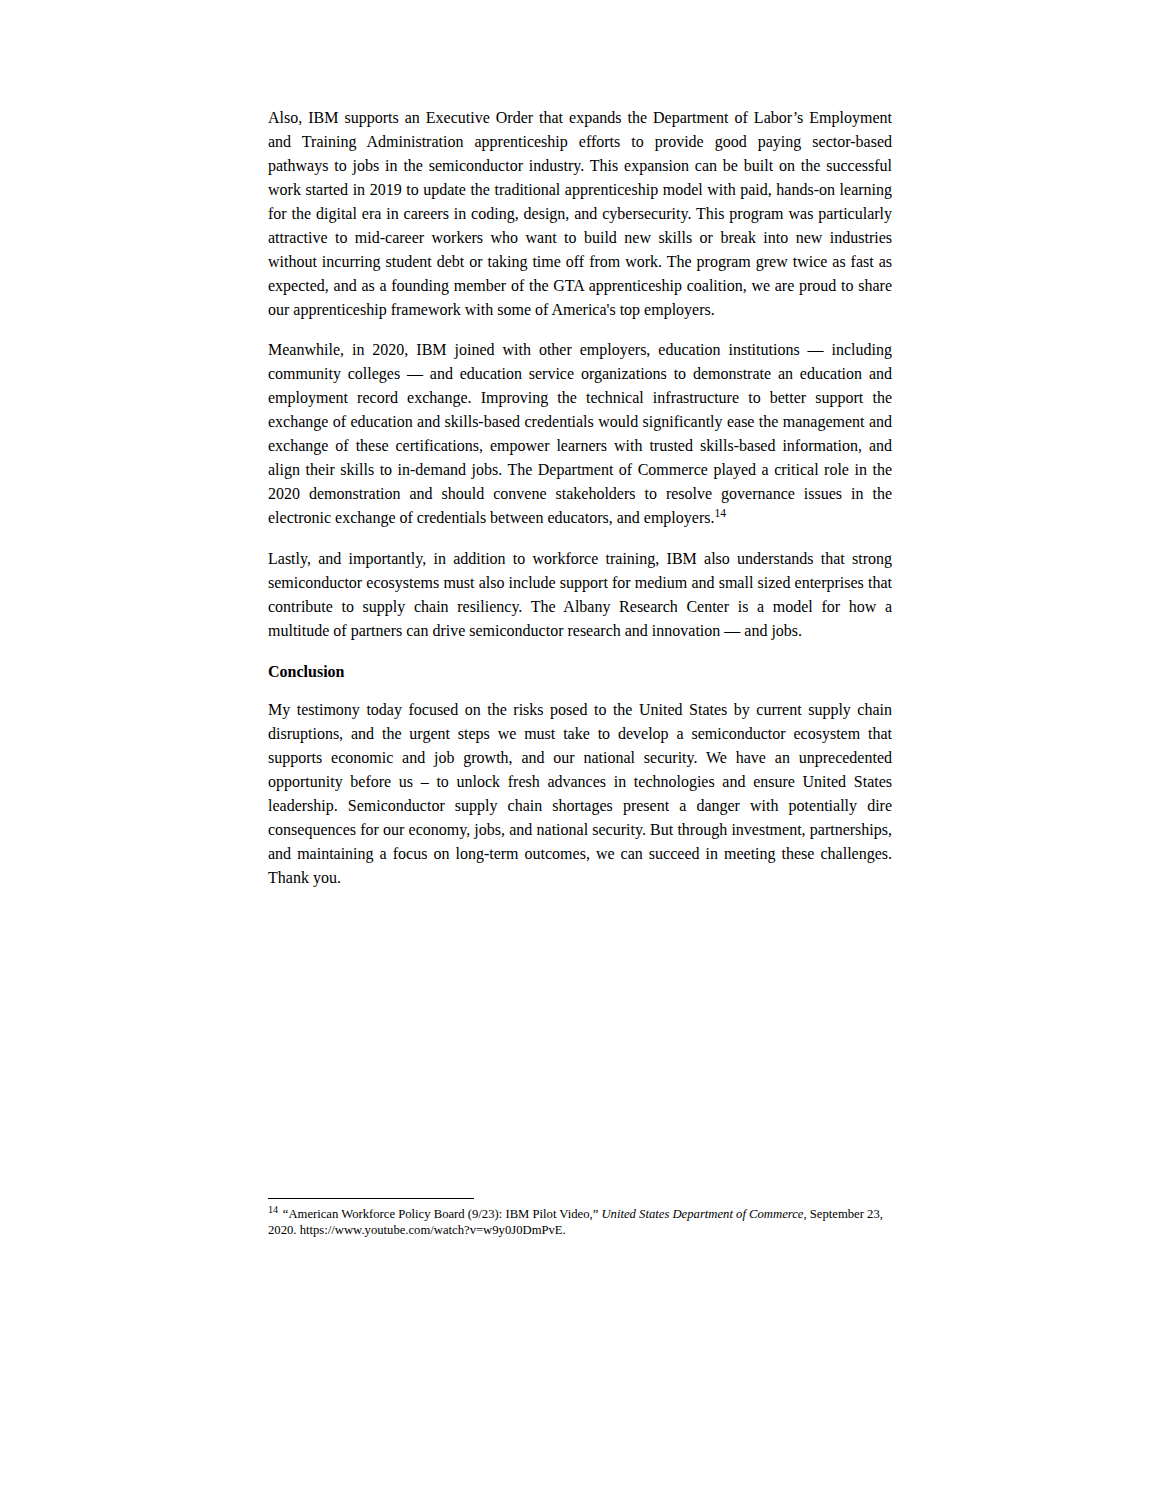Also, IBM supports an Executive Order that expands the Department of Labor’s Employment and Training Administration apprenticeship efforts to provide good paying sector-based pathways to jobs in the semiconductor industry. This expansion can be built on the successful work started in 2019 to update the traditional apprenticeship model with paid, hands-on learning for the digital era in careers in coding, design, and cybersecurity. This program was particularly attractive to mid-career workers who want to build new skills or break into new industries without incurring student debt or taking time off from work. The program grew twice as fast as expected, and as a founding member of the GTA apprenticeship coalition, we are proud to share our apprenticeship framework with some of America's top employers.
Meanwhile, in 2020, IBM joined with other employers, education institutions — including community colleges — and education service organizations to demonstrate an education and employment record exchange. Improving the technical infrastructure to better support the exchange of education and skills-based credentials would significantly ease the management and exchange of these certifications, empower learners with trusted skills-based information, and align their skills to in-demand jobs. The Department of Commerce played a critical role in the 2020 demonstration and should convene stakeholders to resolve governance issues in the electronic exchange of credentials between educators, and employers.14
Lastly, and importantly, in addition to workforce training, IBM also understands that strong semiconductor ecosystems must also include support for medium and small sized enterprises that contribute to supply chain resiliency. The Albany Research Center is a model for how a multitude of partners can drive semiconductor research and innovation — and jobs.
Conclusion
My testimony today focused on the risks posed to the United States by current supply chain disruptions, and the urgent steps we must take to develop a semiconductor ecosystem that supports economic and job growth, and our national security. We have an unprecedented opportunity before us – to unlock fresh advances in technologies and ensure United States leadership. Semiconductor supply chain shortages present a danger with potentially dire consequences for our economy, jobs, and national security. But through investment, partnerships, and maintaining a focus on long-term outcomes, we can succeed in meeting these challenges. Thank you.
14 “American Workforce Policy Board (9/23): IBM Pilot Video,” United States Department of Commerce, September 23, 2020. https://www.youtube.com/watch?v=w9y0J0DmPvE.